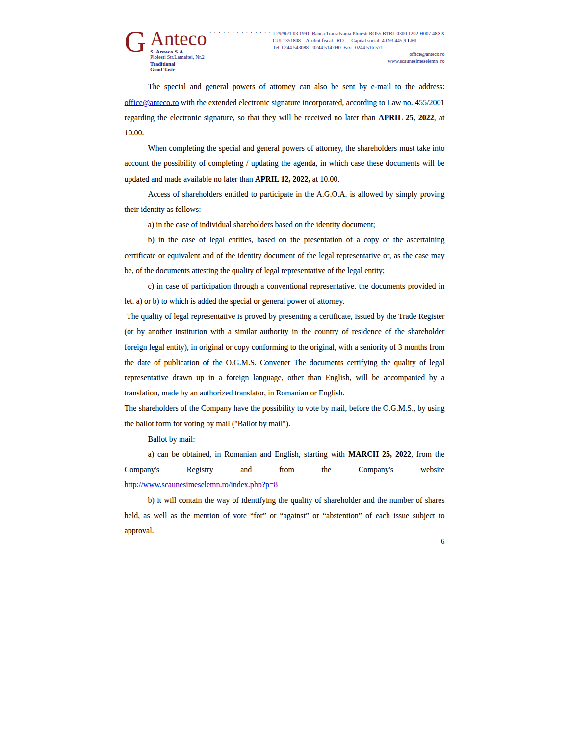G
Anteco S. Anteco S.A. Ploiesti Str.Lamaitei, Nr.2 Traditional
Good Taste
. . . . . . . . . . . . . . . . . .
J 29/96/1.03.1991 Banca Transilvania Ploiesti RO55 BTRL 0300 1202 H007 48XX
CUI 1351808 Atribut fiscal RO Capital social: 4.093.445,9 LEI
Tel. 0244 543088 - 0244 514 090 Fax: 0244 516 571
office@anteco.ro
www.scaunesimeselemn .ro
The special and general powers of attorney can also be sent by e-mail to the address: office@anteco.ro with the extended electronic signature incorporated, according to Law no. 455/2001 regarding the electronic signature, so that they will be received no later than APRIL 25, 2022, at 10.00.
When completing the special and general powers of attorney, the shareholders must take into account the possibility of completing / updating the agenda, in which case these documents will be updated and made available no later than APRIL 12, 2022, at 10.00.
Access of shareholders entitled to participate in the A.G.O.A. is allowed by simply proving their identity as follows:
a) in the case of individual shareholders based on the identity document;
b) in the case of legal entities, based on the presentation of a copy of the ascertaining certificate or equivalent and of the identity document of the legal representative or, as the case may be, of the documents attesting the quality of legal representative of the legal entity;
c) in case of participation through a conventional representative, the documents provided in let. a) or b) to which is added the special or general power of attorney.
The quality of legal representative is proved by presenting a certificate, issued by the Trade Register (or by another institution with a similar authority in the country of residence of the shareholder foreign legal entity), in original or copy conforming to the original, with a seniority of 3 months from the date of publication of the O.G.M.S. Convener The documents certifying the quality of legal representative drawn up in a foreign language, other than English, will be accompanied by a translation, made by an authorized translator, in Romanian or English.
The shareholders of the Company have the possibility to vote by mail, before the O.G.M.S., by using the ballot form for voting by mail ("Ballot by mail").
Ballot by mail:
a) can be obtained, in Romanian and English, starting with MARCH 25, 2022, from the Company's Registry and from the Company's website http://www.scaunesimeselemn.ro/index.php?p=8
b) it will contain the way of identifying the quality of shareholder and the number of shares held, as well as the mention of vote “for” or “against” or “abstention” of each issue subject to approval.
6